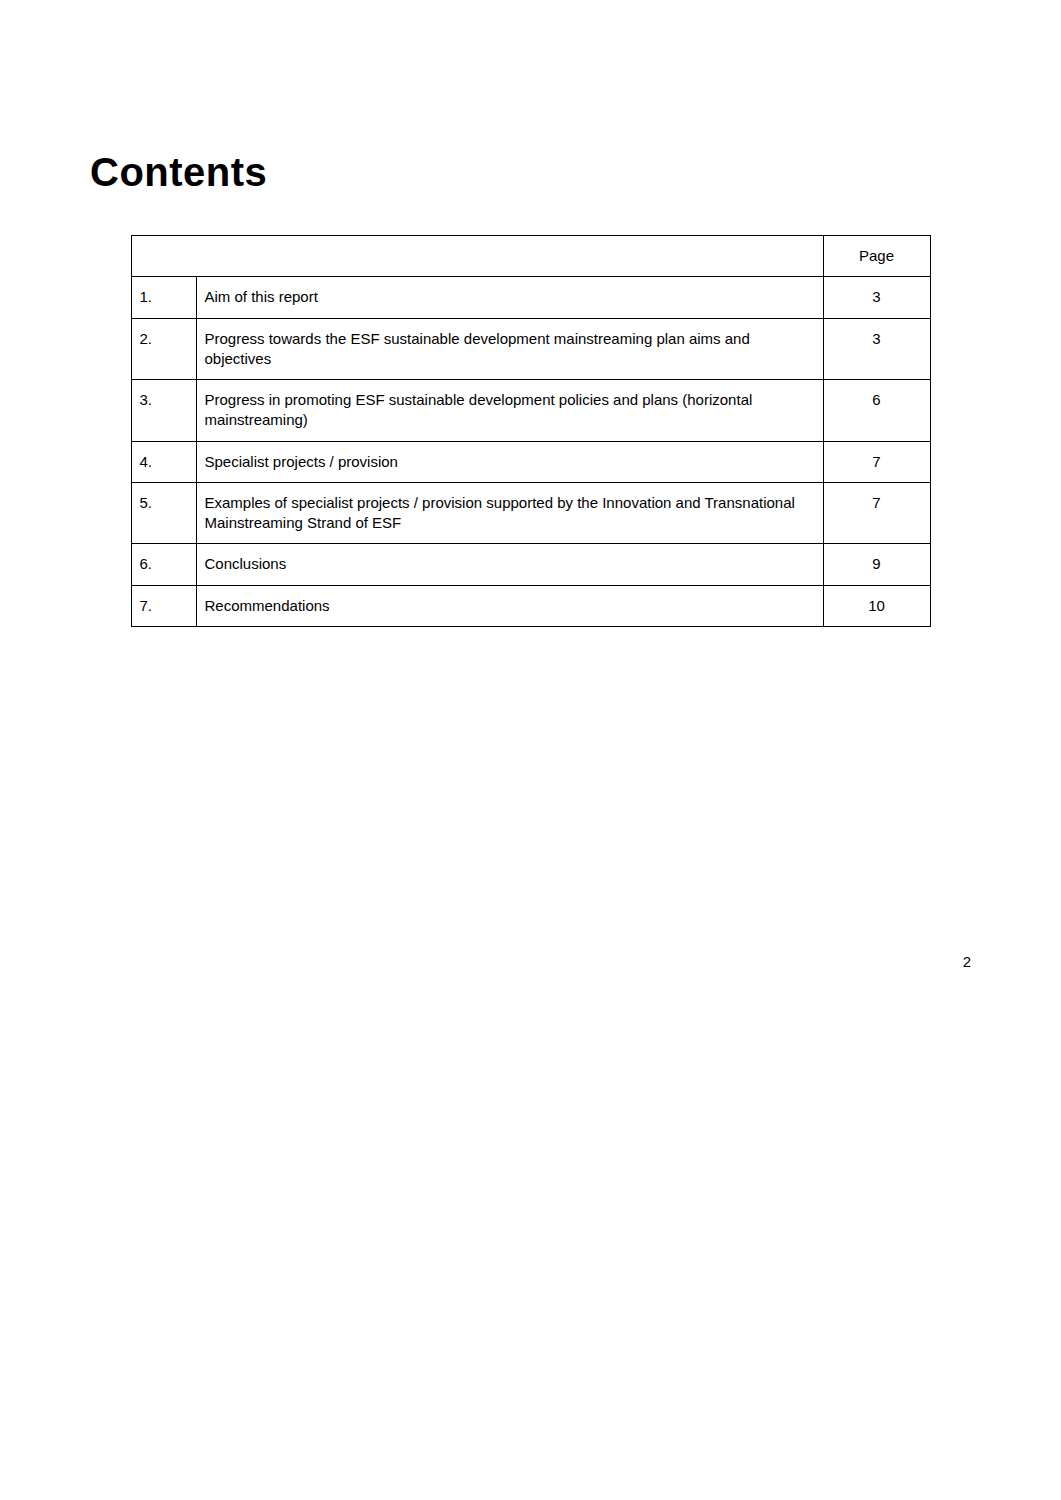Contents
| | | Page |
| 1. | Aim of this report | 3 |
| 2. | Progress towards the ESF sustainable development mainstreaming plan aims and objectives | 3 |
| 3. | Progress in promoting ESF sustainable development policies and plans (horizontal mainstreaming) | 6 |
| 4. | Specialist projects / provision | 7 |
| 5. | Examples of specialist projects / provision supported by the Innovation and Transnational Mainstreaming Strand of ESF | 7 |
| 6. | Conclusions | 9 |
| 7. | Recommendations | 10 |
2